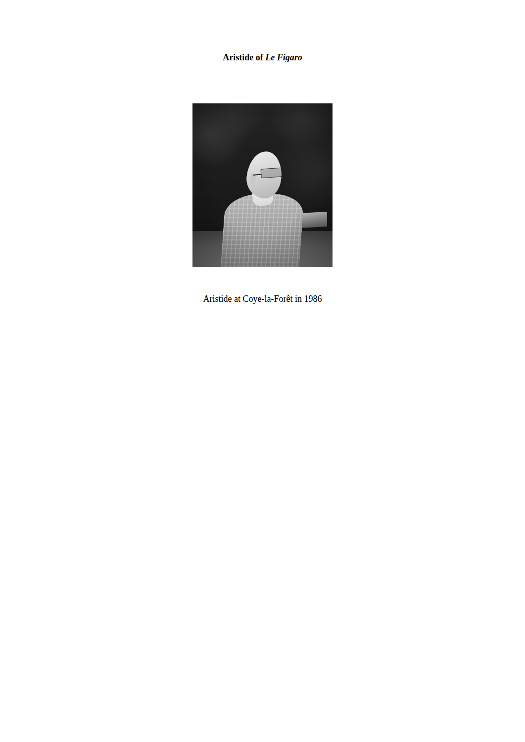Aristide of Le Figaro
Aristide at Coye-la-Forêt in 1986